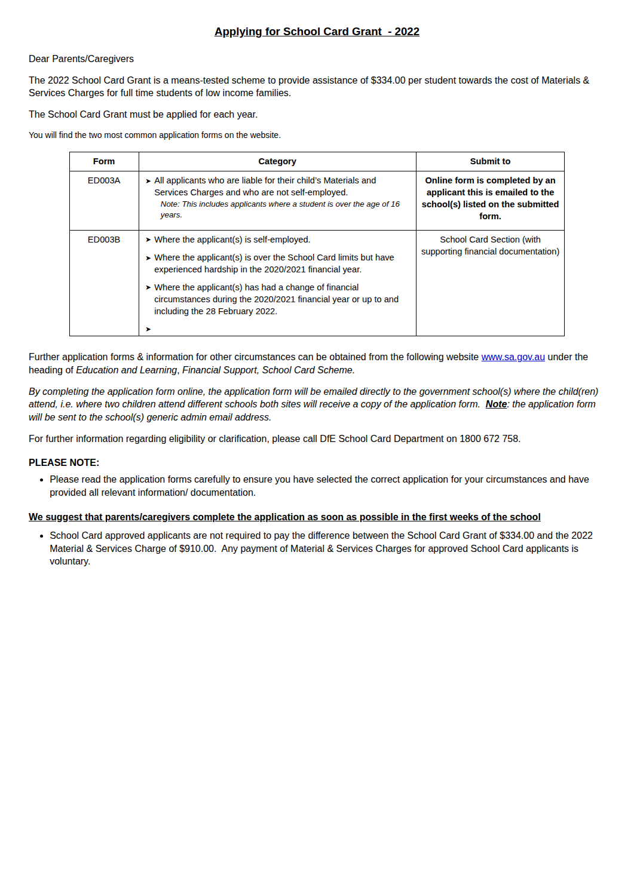Applying for School Card Grant - 2022
Dear Parents/Caregivers
The 2022 School Card Grant is a means-tested scheme to provide assistance of $334.00 per student towards the cost of Materials & Services Charges for full time students of low income families.
The School Card Grant must be applied for each year.
You will find the two most common application forms on the website.
| Form | Category | Submit to |
| --- | --- | --- |
| ED003A | All applicants who are liable for their child’s Materials and Services Charges and who are not self-employed. Note: This includes applicants where a student is over the age of 16 years. | Online form is completed by an applicant this is emailed to the school(s) listed on the submitted form. |
| ED003B | Where the applicant(s) is self-employed. Where the applicant(s) is over the School Card limits but have experienced hardship in the 2020/2021 financial year. Where the applicant(s) has had a change of financial circumstances during the 2020/2021 financial year or up to and including the 28 February 2022. | School Card Section (with supporting financial documentation) |
Further application forms & information for other circumstances can be obtained from the following website www.sa.gov.au under the heading of Education and Learning, Financial Support, School Card Scheme.
By completing the application form online, the application form will be emailed directly to the government school(s) where the child(ren) attend, i.e. where two children attend different schools both sites will receive a copy of the application form. Note: the application form will be sent to the school(s) generic admin email address.
For further information regarding eligibility or clarification, please call DfE School Card Department on 1800 672 758.
PLEASE NOTE:
Please read the application forms carefully to ensure you have selected the correct application for your circumstances and have provided all relevant information/ documentation.
We suggest that parents/caregivers complete the application as soon as possible in the first weeks of the school
School Card approved applicants are not required to pay the difference between the School Card Grant of $334.00 and the 2022 Material & Services Charge of $910.00. Any payment of Material & Services Charges for approved School Card applicants is voluntary.